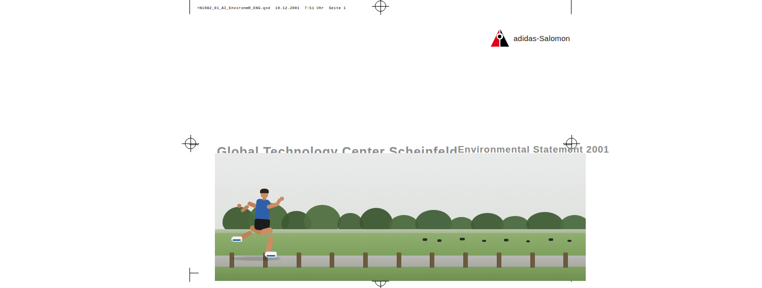+N1092_01_AI_EnvironmR_ENG.qxd 10.12.2001 7:51 Uhr Seite 1
adidas-Salomon adidas-Salomon
Global Technology Center Scheinfeld
Environmental Statement 2001